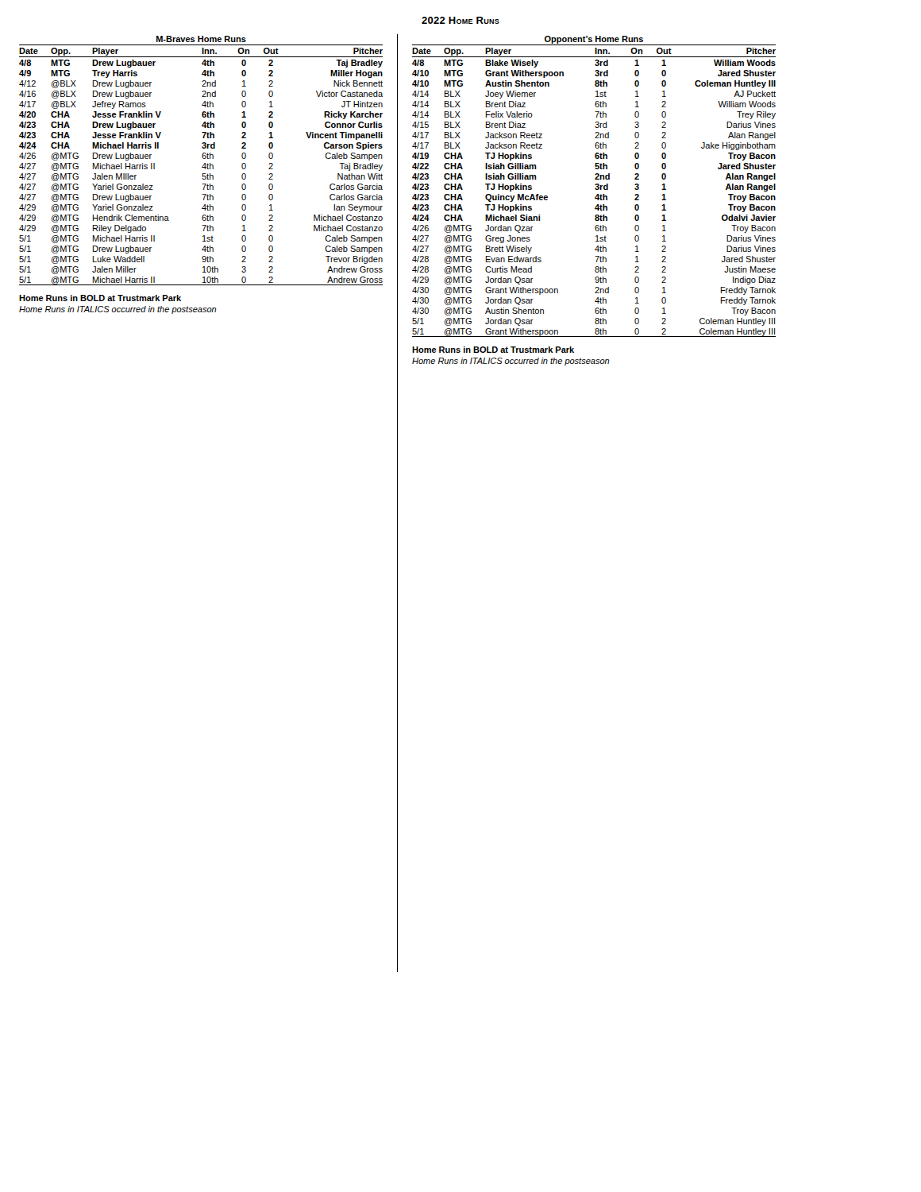2022 Home Runs
M-Braves Home Runs
| Date | Opp. | Player | Inn. | On | Out | Pitcher |
| --- | --- | --- | --- | --- | --- | --- |
| 4/8 | MTG | Drew Lugbauer | 4th | 0 | 2 | Taj Bradley |
| 4/9 | MTG | Trey Harris | 4th | 0 | 2 | Miller Hogan |
| 4/12 | @BLX | Drew Lugbauer | 2nd | 1 | 2 | Nick Bennett |
| 4/16 | @BLX | Drew Lugbauer | 2nd | 0 | 0 | Victor Castaneda |
| 4/17 | @BLX | Jefrey Ramos | 4th | 0 | 1 | JT Hintzen |
| 4/20 | CHA | Jesse Franklin V | 6th | 1 | 2 | Ricky Karcher |
| 4/23 | CHA | Drew Lugbauer | 4th | 0 | 0 | Connor Curlis |
| 4/23 | CHA | Jesse Franklin V | 7th | 2 | 1 | Vincent Timpanelli |
| 4/24 | CHA | Michael Harris II | 3rd | 2 | 0 | Carson Spiers |
| 4/26 | @MTG | Drew Lugbauer | 6th | 0 | 0 | Caleb Sampen |
| 4/27 | @MTG | Michael Harris II | 4th | 0 | 2 | Taj Bradley |
| 4/27 | @MTG | Jalen MIller | 5th | 0 | 2 | Nathan Witt |
| 4/27 | @MTG | Yariel Gonzalez | 7th | 0 | 0 | Carlos Garcia |
| 4/27 | @MTG | Drew Lugbauer | 7th | 0 | 0 | Carlos Garcia |
| 4/29 | @MTG | Yariel Gonzalez | 4th | 0 | 1 | Ian Seymour |
| 4/29 | @MTG | Hendrik Clementina | 6th | 0 | 2 | Michael Costanzo |
| 4/29 | @MTG | Riley Delgado | 7th | 1 | 2 | Michael Costanzo |
| 5/1 | @MTG | Michael Harris II | 1st | 0 | 0 | Caleb Sampen |
| 5/1 | @MTG | Drew Lugbauer | 4th | 0 | 0 | Caleb Sampen |
| 5/1 | @MTG | Luke Waddell | 9th | 2 | 2 | Trevor Brigden |
| 5/1 | @MTG | Jalen Miller | 10th | 3 | 2 | Andrew Gross |
| 5/1 | @MTG | Michael Harris II | 10th | 0 | 2 | Andrew Gross |
Home Runs in BOLD at Trustmark Park
Home Runs in ITALICS occurred in the postseason
Opponent’s Home Runs
| Date | Opp. | Player | Inn. | On | Out | Pitcher |
| --- | --- | --- | --- | --- | --- | --- |
| 4/8 | MTG | Blake Wisely | 3rd | 1 | 1 | William Woods |
| 4/10 | MTG | Grant Witherspoon | 3rd | 0 | 0 | Jared Shuster |
| 4/10 | MTG | Austin Shenton | 8th | 0 | 0 | Coleman Huntley III |
| 4/14 | BLX | Joey Wiemer | 1st | 1 | 1 | AJ Puckett |
| 4/14 | BLX | Brent Diaz | 6th | 1 | 2 | William Woods |
| 4/14 | BLX | Felix Valerio | 7th | 0 | 0 | Trey Riley |
| 4/15 | BLX | Brent Diaz | 3rd | 3 | 2 | Darius Vines |
| 4/17 | BLX | Jackson Reetz | 2nd | 0 | 2 | Alan Rangel |
| 4/17 | BLX | Jackson Reetz | 6th | 2 | 0 | Jake Higginbotham |
| 4/19 | CHA | TJ Hopkins | 6th | 0 | 0 | Troy Bacon |
| 4/22 | CHA | Isiah Gilliam | 5th | 0 | 0 | Jared Shuster |
| 4/23 | CHA | Isiah Gilliam | 2nd | 2 | 0 | Alan Rangel |
| 4/23 | CHA | TJ Hopkins | 3rd | 3 | 1 | Alan Rangel |
| 4/23 | CHA | Quincy McAfee | 4th | 2 | 1 | Troy Bacon |
| 4/23 | CHA | TJ Hopkins | 4th | 0 | 1 | Troy Bacon |
| 4/24 | CHA | Michael Siani | 8th | 0 | 1 | Odalvi Javier |
| 4/26 | @MTG | Jordan Qzar | 6th | 0 | 1 | Troy Bacon |
| 4/27 | @MTG | Greg Jones | 1st | 0 | 1 | Darius Vines |
| 4/27 | @MTG | Brett Wisely | 4th | 1 | 2 | Darius Vines |
| 4/28 | @MTG | Evan Edwards | 7th | 1 | 2 | Jared Shuster |
| 4/28 | @MTG | Curtis Mead | 8th | 2 | 2 | Justin Maese |
| 4/29 | @MTG | Jordan Qsar | 9th | 0 | 2 | Indigo Diaz |
| 4/30 | @MTG | Grant Witherspoon | 2nd | 0 | 1 | Freddy Tarnok |
| 4/30 | @MTG | Jordan Qsar | 4th | 1 | 0 | Freddy Tarnok |
| 4/30 | @MTG | Austin Shenton | 6th | 0 | 1 | Troy Bacon |
| 5/1 | @MTG | Jordan Qsar | 8th | 0 | 2 | Coleman Huntley III |
| 5/1 | @MTG | Grant Witherspoon | 8th | 0 | 2 | Coleman Huntley III |
Home Runs in BOLD at Trustmark Park
Home Runs in ITALICS occurred in the postseason